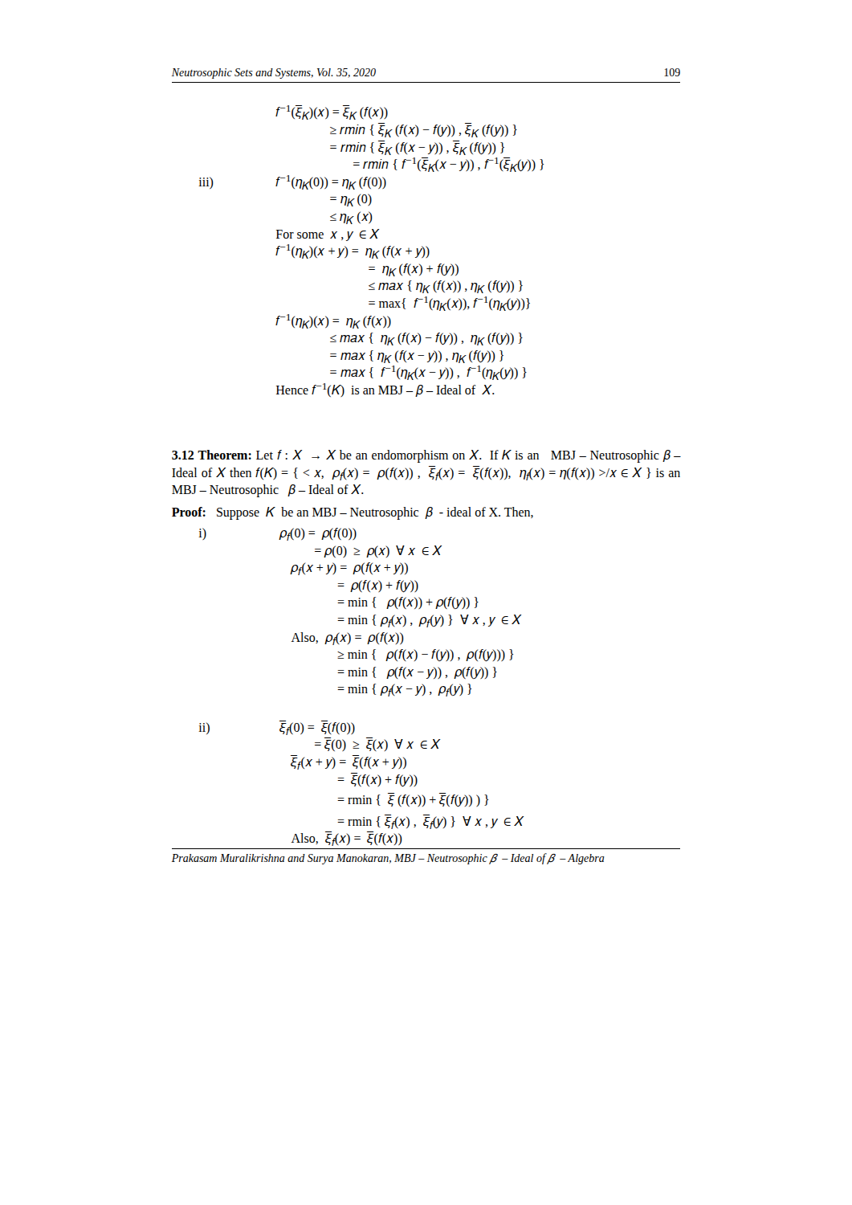Neutrosophic Sets and Systems, Vol. 35, 2020 109
𝑓−1(𝜉̅𝐾)(𝑥) = 𝜉̅𝐾 (𝑓(𝑥)) ≥ 𝑟𝑚𝑖𝑛 { 𝜉̅𝐾 (𝑓(𝑥) − 𝑓(𝑦)) , 𝜉̅𝐾 (𝑓(𝑦)) } = 𝑟𝑚𝑖𝑛 { 𝜉̅𝐾 (𝑓(𝑥 − 𝑦)) , 𝜉̅𝐾 (𝑓(𝑦)) } = 𝑟𝑚𝑖𝑛 { 𝑓−1(𝜉̅𝐾(𝑥 − 𝑦)) , 𝑓−1(𝜉̅𝐾(𝑦)) } iii) 𝑓−1(𝜂𝐾(0)) = 𝜂𝐾 (𝑓(0)) = 𝜂𝐾 (0) ≤ 𝜂𝐾 (𝑥) For some 𝑥 , 𝑦 ∈ 𝑋 𝑓−1(𝜂𝐾)(𝑥 + 𝑦) = 𝜂𝐾 (𝑓(𝑥 + 𝑦)) = 𝜂𝐾 (𝑓(𝑥) + 𝑓(𝑦)) ≤ 𝑚𝑎𝑥 { 𝜂𝐾 (𝑓(𝑥)) , 𝜂𝐾 (𝑓(𝑦)) } = max{ 𝑓−1(𝜂𝐾(𝑥)), 𝑓−1(𝜂𝐾(𝑦))} 𝑓−1(𝜂𝐾)(𝑥) = 𝜂𝐾 (𝑓(𝑥)) ≤ 𝑚𝑎𝑥 { 𝜂𝐾 (𝑓(𝑥) − 𝑓(𝑦)) , 𝜂𝐾 (𝑓(𝑦)) } = 𝑚𝑎𝑥 { 𝜂𝐾 (𝑓(𝑥 − 𝑦)) , 𝜂𝐾 (𝑓(𝑦)) } = 𝑚𝑎𝑥 { 𝑓−1(𝜂𝐾(𝑥 − 𝑦)) , 𝑓−1(𝜂𝐾(𝑦)) } Hence 𝑓−1(𝐾) is an MBJ – 𝛽 – Ideal of 𝑋.
3.12 Theorem: Let 𝑓 : 𝑋 → 𝑋 be an endomorphism on 𝑋. If 𝐾 is an MBJ – Neutrosophic 𝛽 – Ideal of 𝑋 then 𝑓(𝐾) = { < 𝑥, 𝜌𝑓(𝑥) = 𝜌(𝑓(𝑥)) , 𝜉̅𝑓(𝑥) = 𝜉̅(𝑓(𝑥)), 𝜂𝑓(𝑥) = 𝜂(𝑓(𝑥)) >/𝑥 ∈ 𝑋 } is an MBJ – Neutrosophic 𝛽 – Ideal of 𝑋.
Proof: Suppose 𝐾 be an MBJ – Neutrosophic 𝛽 - ideal of X. Then,
i) 𝜌𝑓(0) = 𝜌(𝑓(0)) = 𝜌(0) ≥ 𝜌(𝑥) ∀ 𝑥 ∈ 𝑋 𝜌𝑓(𝑥 + 𝑦) = 𝜌(𝑓(𝑥 + 𝑦)) = 𝜌(𝑓(𝑥) + 𝑓(𝑦)) = min { 𝜌(𝑓(𝑥)) + 𝜌(𝑓(𝑦)) } = min { 𝜌𝑓(𝑥) , 𝜌𝑓(𝑦) } ∀ 𝑥 , 𝑦 ∈ 𝑋 Also, 𝜌𝑓(𝑥) = 𝜌(𝑓(𝑥)) ≥ min { 𝜌(𝑓(𝑥) − 𝑓(𝑦)) , 𝜌(𝑓(𝑦))) } = min { 𝜌(𝑓(𝑥 − 𝑦)) , 𝜌(𝑓(𝑦)) } = min { 𝜌𝑓(𝑥 − 𝑦) , 𝜌𝑓(𝑦) }
ii) 𝜉̅𝑓(0) = 𝜉̅(𝑓(0)) = 𝜉̅(0) ≥ 𝜉̅(𝑥) ∀ 𝑥 ∈ 𝑋 𝜉̅𝑓(𝑥 + 𝑦) = 𝜉̅(𝑓(𝑥 + 𝑦)) = 𝜉̅(𝑓(𝑥) + 𝑓(𝑦)) = rmin { 𝜉̅ (𝑓(𝑥)) + 𝜉̅(𝑓(𝑦)) ) } = rmin { 𝜉̅𝑓(𝑥) , 𝜉̅𝑓(𝑦) } ∀ 𝑥 , 𝑦 ∈ 𝑋 Also, 𝜉̅𝑓(𝑥) = 𝜉̅(𝑓(𝑥))
Prakasam Muralikrishna and Surya Manokaran, MBJ – Neutrosophic 𝛽 – Ideal of 𝛽 – Algebra